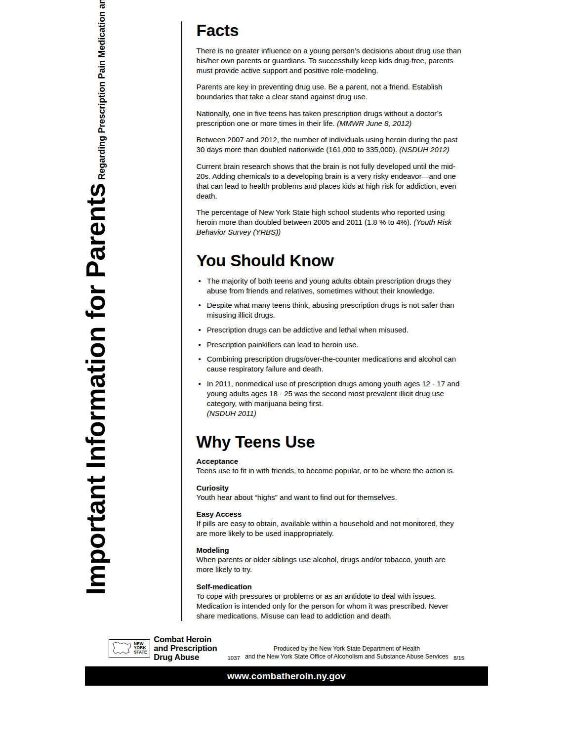Important Information for Parents Regarding Prescription Pain Medication and Heroin
Facts
There is no greater influence on a young person’s decisions about drug use than his/her own parents or guardians. To successfully keep kids drug-free, parents must provide active support and positive role-modeling.
Parents are key in preventing drug use. Be a parent, not a friend. Establish boundaries that take a clear stand against drug use.
Nationally, one in five teens has taken prescription drugs without a doctor’s prescription one or more times in their life. (MMWR June 8, 2012)
Between 2007 and 2012, the number of individuals using heroin during the past 30 days more than doubled nationwide (161,000 to 335,000). (NSDUH 2012)
Current brain research shows that the brain is not fully developed until the mid-20s. Adding chemicals to a developing brain is a very risky endeavor—and one that can lead to health problems and places kids at high risk for addiction, even death.
The percentage of New York State high school students who reported using heroin more than doubled between 2005 and 2011 (1.8 % to 4%). (Youth Risk Behavior Survey (YRBS))
You Should Know
The majority of both teens and young adults obtain prescription drugs they abuse from friends and relatives, sometimes without their knowledge.
Despite what many teens think, abusing prescription drugs is not safer than misusing illicit drugs.
Prescription drugs can be addictive and lethal when misused.
Prescription painkillers can lead to heroin use.
Combining prescription drugs/over-the-counter medications and alcohol can cause respiratory failure and death.
In 2011, nonmedical use of prescription drugs among youth ages 12 - 17 and young adults ages 18 - 25 was the second most prevalent illicit drug use category, with marijuana being first.
(NSDUH 2011)
Why Teens Use
Acceptance
Teens use to fit in with friends, to become popular, or to be where the action is.
Curiosity
Youth hear about “highs” and want to find out for themselves.
Easy Access
If pills are easy to obtain, available within a household and not monitored, they are more likely to be used inappropriately.
Modeling
When parents or older siblings use alcohol, drugs and/or tobacco, youth are more likely to try.
Self-medication
To cope with pressures or problems or as an antidote to deal with issues. Medication is intended only for the person for whom it was prescribed. Never share medications. Misuse can lead to addiction and death.
NEW
YORK
STATE
Combat Heroin
and Prescription
Drug Abuse
1037
Produced by the New York State Department of Health
and the New York State Office of Alcoholism and Substance Abuse Services
8/15
www.combatheroin.ny.gov